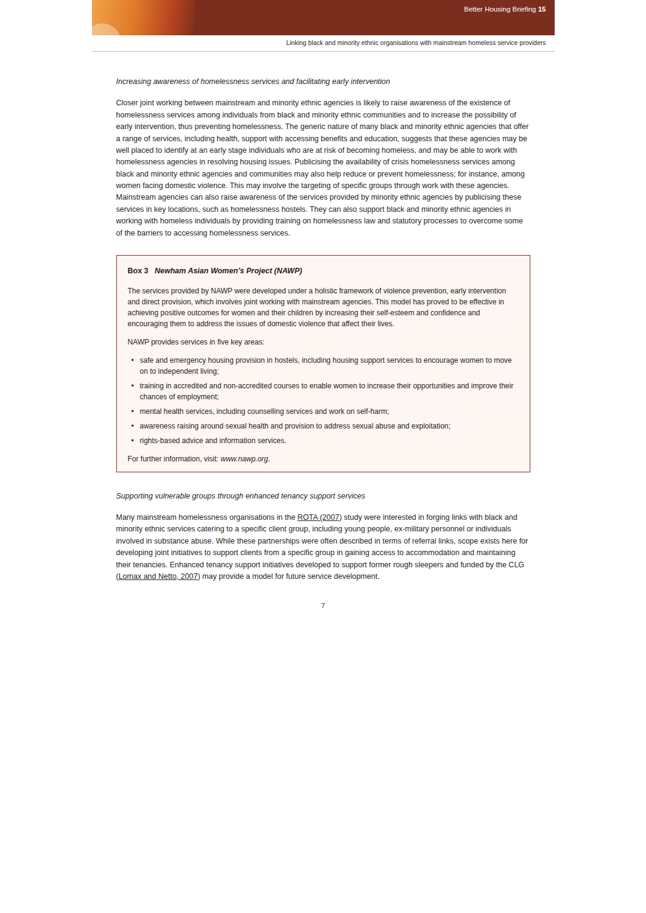Better Housing Briefing 15
Linking black and minority ethnic organisations with mainstream homeless service providers
Increasing awareness of homelessness services and facilitating early intervention
Closer joint working between mainstream and minority ethnic agencies is likely to raise awareness of the existence of homelessness services among individuals from black and minority ethnic communities and to increase the possibility of early intervention, thus preventing homelessness. The generic nature of many black and minority ethnic agencies that offer a range of services, including health, support with accessing benefits and education, suggests that these agencies may be well placed to identify at an early stage individuals who are at risk of becoming homeless, and may be able to work with homelessness agencies in resolving housing issues. Publicising the availability of crisis homelessness services among black and minority ethnic agencies and communities may also help reduce or prevent homelessness; for instance, among women facing domestic violence. This may involve the targeting of specific groups through work with these agencies. Mainstream agencies can also raise awareness of the services provided by minority ethnic agencies by publicising these services in key locations, such as homelessness hostels. They can also support black and minority ethnic agencies in working with homeless individuals by providing training on homelessness law and statutory processes to overcome some of the barriers to accessing homelessness services.
Box 3 Newham Asian Women’s Project (NAWP)
The services provided by NAWP were developed under a holistic framework of violence prevention, early intervention and direct provision, which involves joint working with mainstream agencies. This model has proved to be effective in achieving positive outcomes for women and their children by increasing their self-esteem and confidence and encouraging them to address the issues of domestic violence that affect their lives.
NAWP provides services in five key areas:
safe and emergency housing provision in hostels, including housing support services to encourage women to move on to independent living;
training in accredited and non-accredited courses to enable women to increase their opportunities and improve their chances of employment;
mental health services, including counselling services and work on self-harm;
awareness raising around sexual health and provision to address sexual abuse and exploitation;
rights-based advice and information services.
For further information, visit: www.nawp.org.
Supporting vulnerable groups through enhanced tenancy support services
Many mainstream homelessness organisations in the ROTA (2007) study were interested in forging links with black and minority ethnic services catering to a specific client group, including young people, ex-military personnel or individuals involved in substance abuse. While these partnerships were often described in terms of referral links, scope exists here for developing joint initiatives to support clients from a specific group in gaining access to accommodation and maintaining their tenancies. Enhanced tenancy support initiatives developed to support former rough sleepers and funded by the CLG (Lomax and Netto, 2007) may provide a model for future service development.
7